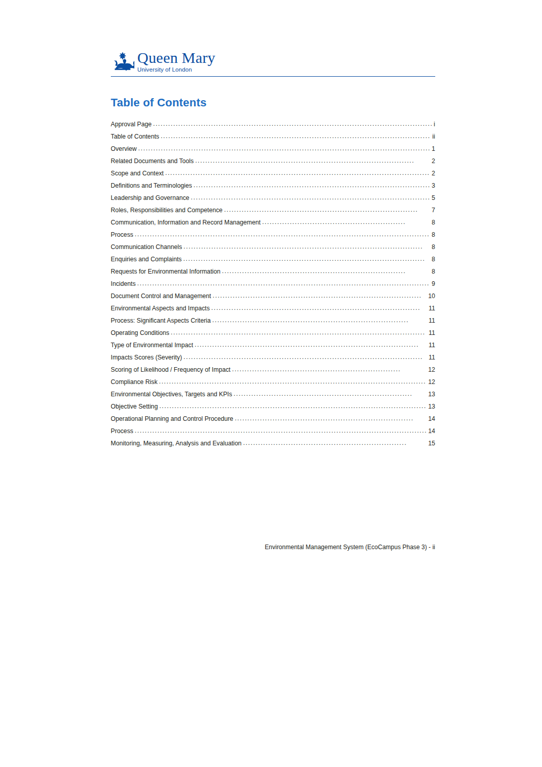Queen Mary University of London
Table of Contents
Approval Page.................................................................................................................. i
Table of Contents.............................................................................................................. ii
Overview......................................................................................................................... 1
Related Documents and Tools....................................................................................... 2
Scope and Context............................................................................................................. 2
Definitions and Terminologies.............................................................................................. 3
Leadership and Governance............................................................................................... 5
Roles, Responsibilities and Competence............................................................................. 7
Communication, Information and Record Management......................................................... 8
Process........................................................................................................................... 8
Communication Channels............................................................................................... 8
Enquiries and Complaints................................................................................................ 8
Requests for Environmental Information......................................................................... 8
Incidents.......................................................................................................................... 9
Document Control and Management................................................................................... 10
Environmental Aspects and Impacts................................................................................... 11
Process: Significant Aspects Criteria.............................................................................. 11
Operating Conditions..................................................................................................... 11
Type of Environmental Impact......................................................................................... 11
Impacts Scores (Severity)............................................................................................... 11
Scoring of Likelihood / Frequency of Impact................................................................... 12
Compliance Risk.......................................................................................................... 12
Environmental Objectives, Targets and KPIs....................................................................... 13
Objective Setting.......................................................................................................... 13
Operational Planning and Control Procedure....................................................................... 14
Process......................................................................................................................... 14
Monitoring, Measuring, Analysis and Evaluation................................................................. 15
Environmental Management System (EcoCampus Phase 3) - ii